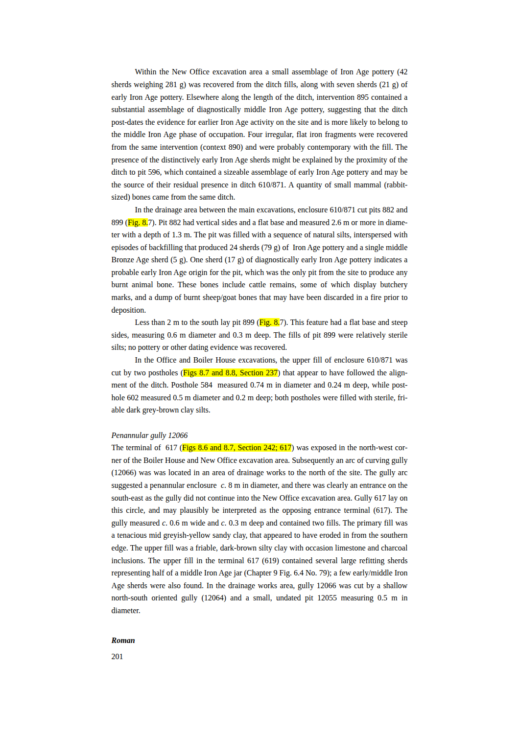Within the New Office excavation area a small assemblage of Iron Age pottery (42 sherds weighing 281 g) was recovered from the ditch fills, along with seven sherds (21 g) of early Iron Age pottery. Elsewhere along the length of the ditch, intervention 895 contained a substantial assemblage of diagnostically middle Iron Age pottery, suggesting that the ditch post-dates the evidence for earlier Iron Age activity on the site and is more likely to belong to the middle Iron Age phase of occupation. Four irregular, flat iron fragments were recovered from the same intervention (context 890) and were probably contemporary with the fill. The presence of the distinctively early Iron Age sherds might be explained by the proximity of the ditch to pit 596, which contained a sizeable assemblage of early Iron Age pottery and may be the source of their residual presence in ditch 610/871. A quantity of small mammal (rabbit-sized) bones came from the same ditch.
In the drainage area between the main excavations, enclosure 610/871 cut pits 882 and 899 (Fig. 8. 7). Pit 882 had vertical sides and a flat base and measured 2.6 m or more in diameter with a depth of 1.3 m. The pit was filled with a sequence of natural silts, interspersed with episodes of backfilling that produced 24 sherds (79 g) of Iron Age pottery and a single middle Bronze Age sherd (5 g). One sherd (17 g) of diagnostically early Iron Age pottery indicates a probable early Iron Age origin for the pit, which was the only pit from the site to produce any burnt animal bone. These bones include cattle remains, some of which display butchery marks, and a dump of burnt sheep/goat bones that may have been discarded in a fire prior to deposition.
Less than 2 m to the south lay pit 899 (Fig. 8. 7). This feature had a flat base and steep sides, measuring 0.6 m diameter and 0.3 m deep. The fills of pit 899 were relatively sterile silts; no pottery or other dating evidence was recovered.
In the Office and Boiler House excavations, the upper fill of enclosure 610/871 was cut by two postholes (Figs 8.7 and 8.8, Section 237) that appear to have followed the alignment of the ditch. Posthole 584 measured 0.74 m in diameter and 0.24 m deep, while posthole 602 measured 0.5 m diameter and 0.2 m deep; both postholes were filled with sterile, friable dark grey-brown clay silts.
Penannular gully 12066
The terminal of 617 (Figs 8.6 and 8.7, Section 242; 617) was exposed in the north-west corner of the Boiler House and New Office excavation area. Subsequently an arc of curving gully (12066) was was located in an area of drainage works to the north of the site. The gully arc suggested a penannular enclosure c. 8 m in diameter, and there was clearly an entrance on the south-east as the gully did not continue into the New Office excavation area. Gully 617 lay on this circle, and may plausibly be interpreted as the opposing entrance terminal (617). The gully measured c. 0.6 m wide and c. 0.3 m deep and contained two fills. The primary fill was a tenacious mid greyish-yellow sandy clay, that appeared to have eroded in from the southern edge. The upper fill was a friable, dark-brown silty clay with occasion limestone and charcoal inclusions. The upper fill in the terminal 617 (619) contained several large refitting sherds representing half of a middle Iron Age jar (Chapter 9 Fig. 6.4 No. 79); a few early/middle Iron Age sherds were also found. In the drainage works area, gully 12066 was cut by a shallow north-south oriented gully (12064) and a small, undated pit 12055 measuring 0.5 m in diameter.
Roman
201